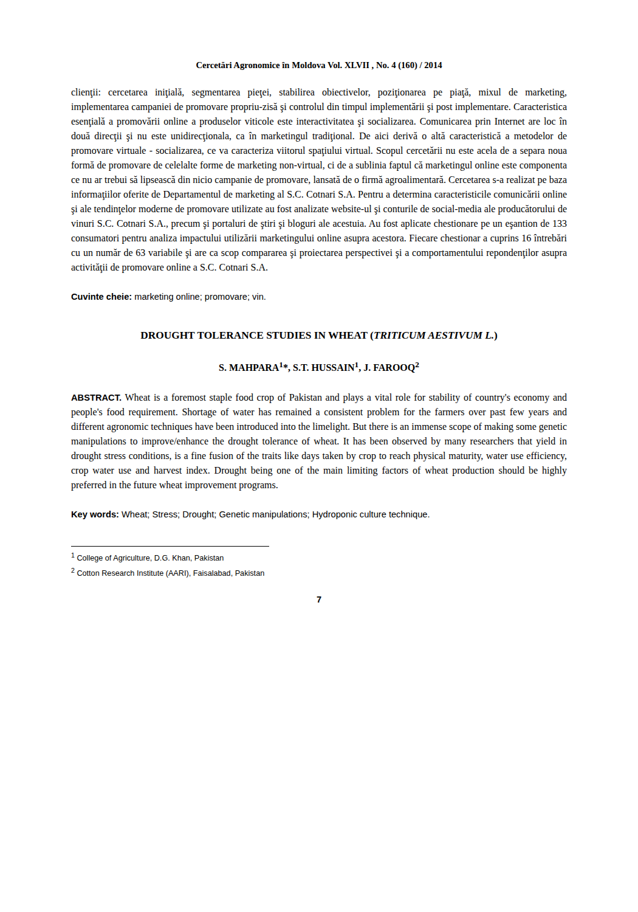Cercetări Agronomice în Moldova Vol. XLVII , No. 4 (160) / 2014
clienţii: cercetarea iniţială, segmentarea pieţei, stabilirea obiectivelor, poziţionarea pe piaţă, mixul de marketing, implementarea campaniei de promovare propriu-zisă şi controlul din timpul implementării şi post implementare. Caracteristica esenţială a promovării online a produselor viticole este interactivitatea şi socializarea. Comunicarea prin Internet are loc în două direcţii şi nu este unidirecţionala, ca în marketingul tradiţional. De aici derivă o altă caracteristică a metodelor de promovare virtuale - socializarea, ce va caracteriza viitorul spaţiului virtual. Scopul cercetării nu este acela de a separa noua formă de promovare de celelalte forme de marketing non-virtual, ci de a sublinia faptul că marketingul online este componenta ce nu ar trebui să lipsească din nicio campanie de promovare, lansată de o firmă agroalimentară. Cercetarea s-a realizat pe baza informaţiilor oferite de Departamentul de marketing al S.C. Cotnari S.A. Pentru a determina caracteristicile comunicării online şi ale tendinţelor moderne de promovare utilizate au fost analizate website-ul şi conturile de social-media ale producătorului de vinuri S.C. Cotnari S.A., precum şi portaluri de ştiri şi bloguri ale acestuia. Au fost aplicate chestionare pe un eşantion de 133 consumatori pentru analiza impactului utilizării marketingului online asupra acestora. Fiecare chestionar a cuprins 16 întrebări cu un număr de 63 variabile şi are ca scop compararea şi proiectarea perspectivei şi a comportamentului repondenţilor asupra activităţii de promovare online a S.C. Cotnari S.A.
Cuvinte cheie: marketing online; promovare; vin.
DROUGHT TOLERANCE STUDIES IN WHEAT (TRITICUM AESTIVUM L.)
S. MAHPARA1*, S.T. HUSSAIN1, J. FAROOQ2
ABSTRACT. Wheat is a foremost staple food crop of Pakistan and plays a vital role for stability of country's economy and people's food requirement. Shortage of water has remained a consistent problem for the farmers over past few years and different agronomic techniques have been introduced into the limelight. But there is an immense scope of making some genetic manipulations to improve/enhance the drought tolerance of wheat. It has been observed by many researchers that yield in drought stress conditions, is a fine fusion of the traits like days taken by crop to reach physical maturity, water use efficiency, crop water use and harvest index. Drought being one of the main limiting factors of wheat production should be highly preferred in the future wheat improvement programs.
Key words: Wheat; Stress; Drought; Genetic manipulations; Hydroponic culture technique.
1 College of Agriculture, D.G. Khan, Pakistan
2 Cotton Research Institute (AARI), Faisalabad, Pakistan
7